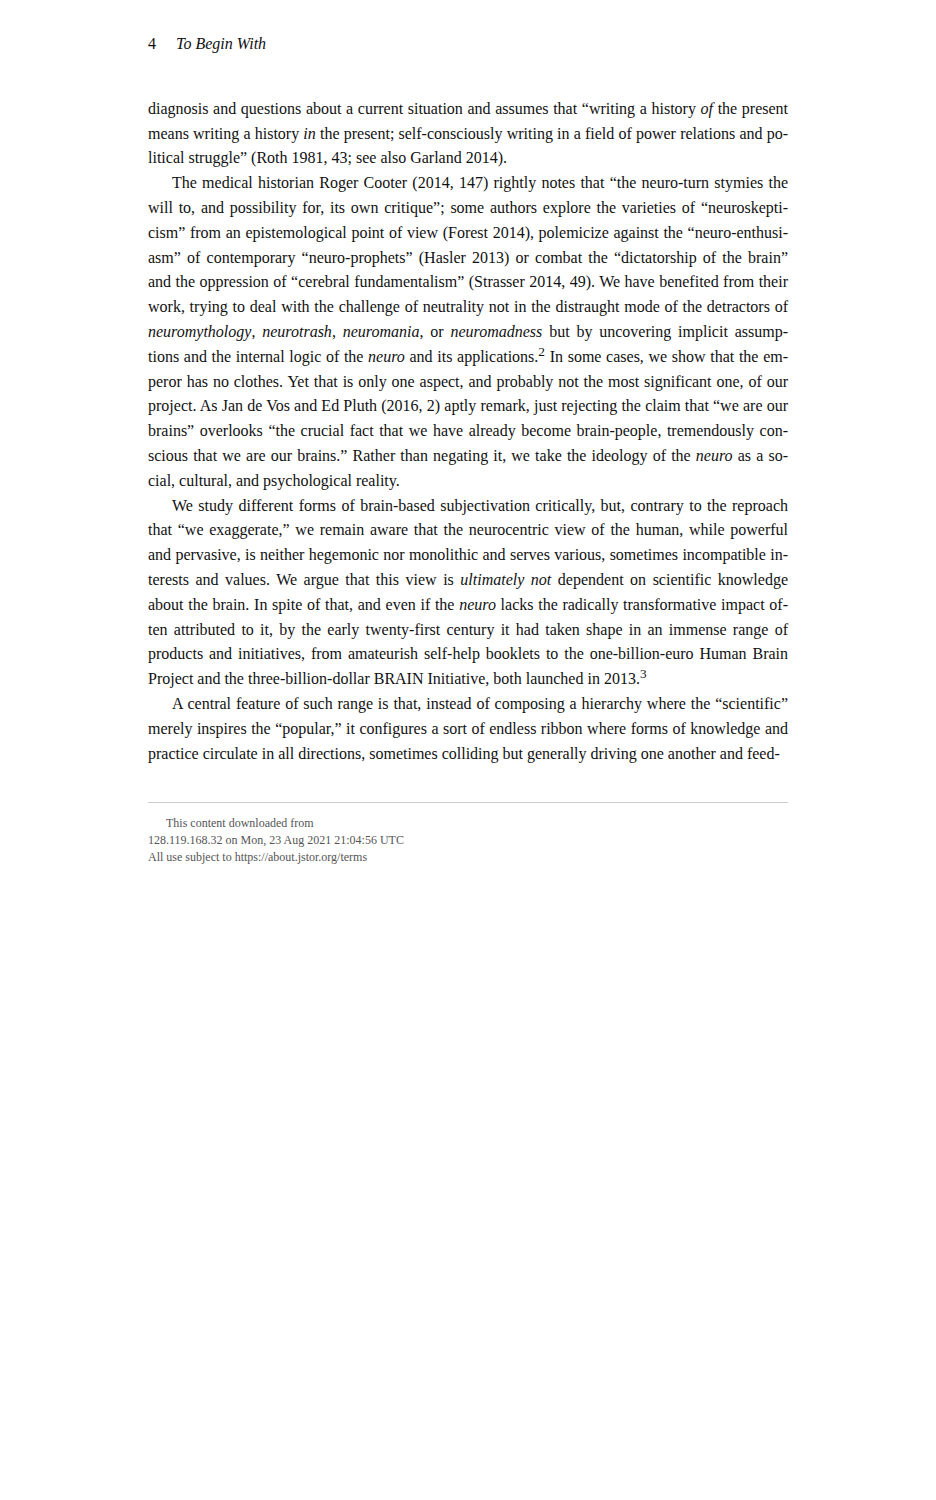4 To Begin With
diagnosis and questions about a current situation and assumes that “writing a history of the present means writing a history in the present; self-consciously writing in a field of power relations and political struggle” (Roth 1981, 43; see also Garland 2014).
The medical historian Roger Cooter (2014, 147) rightly notes that “the neuro-turn stymies the will to, and possibility for, its own critique”; some authors explore the varieties of “neuroskepticism” from an epistemological point of view (Forest 2014), polemicize against the “neuro-enthusiasm” of contemporary “neuro-prophets” (Hasler 2013) or combat the “dictatorship of the brain” and the oppression of “cerebral fundamentalism” (Strasser 2014, 49). We have benefited from their work, trying to deal with the challenge of neutrality not in the distraught mode of the detractors of neuromythology, neurotrash, neuromania, or neuromadness but by uncovering implicit assumptions and the internal logic of the neuro and its applications.2 In some cases, we show that the emperor has no clothes. Yet that is only one aspect, and probably not the most significant one, of our project. As Jan de Vos and Ed Pluth (2016, 2) aptly remark, just rejecting the claim that “we are our brains” overlooks “the crucial fact that we have already become brain-people, tremendously conscious that we are our brains.” Rather than negating it, we take the ideology of the neuro as a social, cultural, and psychological reality.
We study different forms of brain-based subjectivation critically, but, contrary to the reproach that “we exaggerate,” we remain aware that the neurocentric view of the human, while powerful and pervasive, is neither hegemonic nor monolithic and serves various, sometimes incompatible interests and values. We argue that this view is ultimately not dependent on scientific knowledge about the brain. In spite of that, and even if the neuro lacks the radically transformative impact often attributed to it, by the early twenty-first century it had taken shape in an immense range of products and initiatives, from amateurish self-help booklets to the one-billion-euro Human Brain Project and the three-billion-dollar BRAIN Initiative, both launched in 2013.3
A central feature of such range is that, instead of composing a hierarchy where the “scientific” merely inspires the “popular,” it configures a sort of endless ribbon where forms of knowledge and practice circulate in all directions, sometimes colliding but generally driving one another and feed-
This content downloaded from
128.119.168.32 on Mon, 23 Aug 2021 21:04:56 UTC
All use subject to https://about.jstor.org/terms